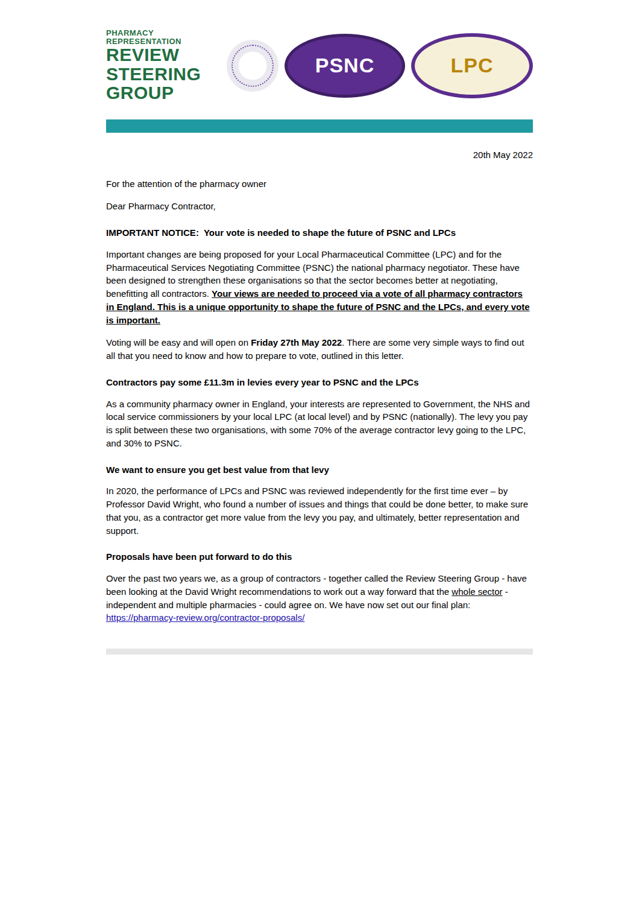PHARMACY REPRESENTATION
REVIEW
STEERING
GROUP
PSNC
LPC
20th May 2022
For the attention of the pharmacy owner
Dear Pharmacy Contractor,
IMPORTANT NOTICE: Your vote is needed to shape the future of PSNC and LPCs
Important changes are being proposed for your Local Pharmaceutical Committee (LPC) and for the Pharmaceutical Services Negotiating Committee (PSNC) the national pharmacy negotiator. These have been designed to strengthen these organisations so that the sector becomes better at negotiating, benefitting all contractors. Your views are needed to proceed via a vote of all pharmacy contractors in England. This is a unique opportunity to shape the future of PSNC and the LPCs, and every vote is important.
Voting will be easy and will open on Friday 27th May 2022. There are some very simple ways to find out all that you need to know and how to prepare to vote, outlined in this letter.
Contractors pay some £11.3m in levies every year to PSNC and the LPCs
As a community pharmacy owner in England, your interests are represented to Government, the NHS and local service commissioners by your local LPC (at local level) and by PSNC (nationally). The levy you pay is split between these two organisations, with some 70% of the average contractor levy going to the LPC, and 30% to PSNC.
We want to ensure you get best value from that levy
In 2020, the performance of LPCs and PSNC was reviewed independently for the first time ever – by Professor David Wright, who found a number of issues and things that could be done better, to make sure that you, as a contractor get more value from the levy you pay, and ultimately, better representation and support.
Proposals have been put forward to do this
Over the past two years we, as a group of contractors - together called the Review Steering Group - have been looking at the David Wright recommendations to work out a way forward that the whole sector - independent and multiple pharmacies - could agree on. We have now set out our final plan: https://pharmacy-review.org/contractor-proposals/